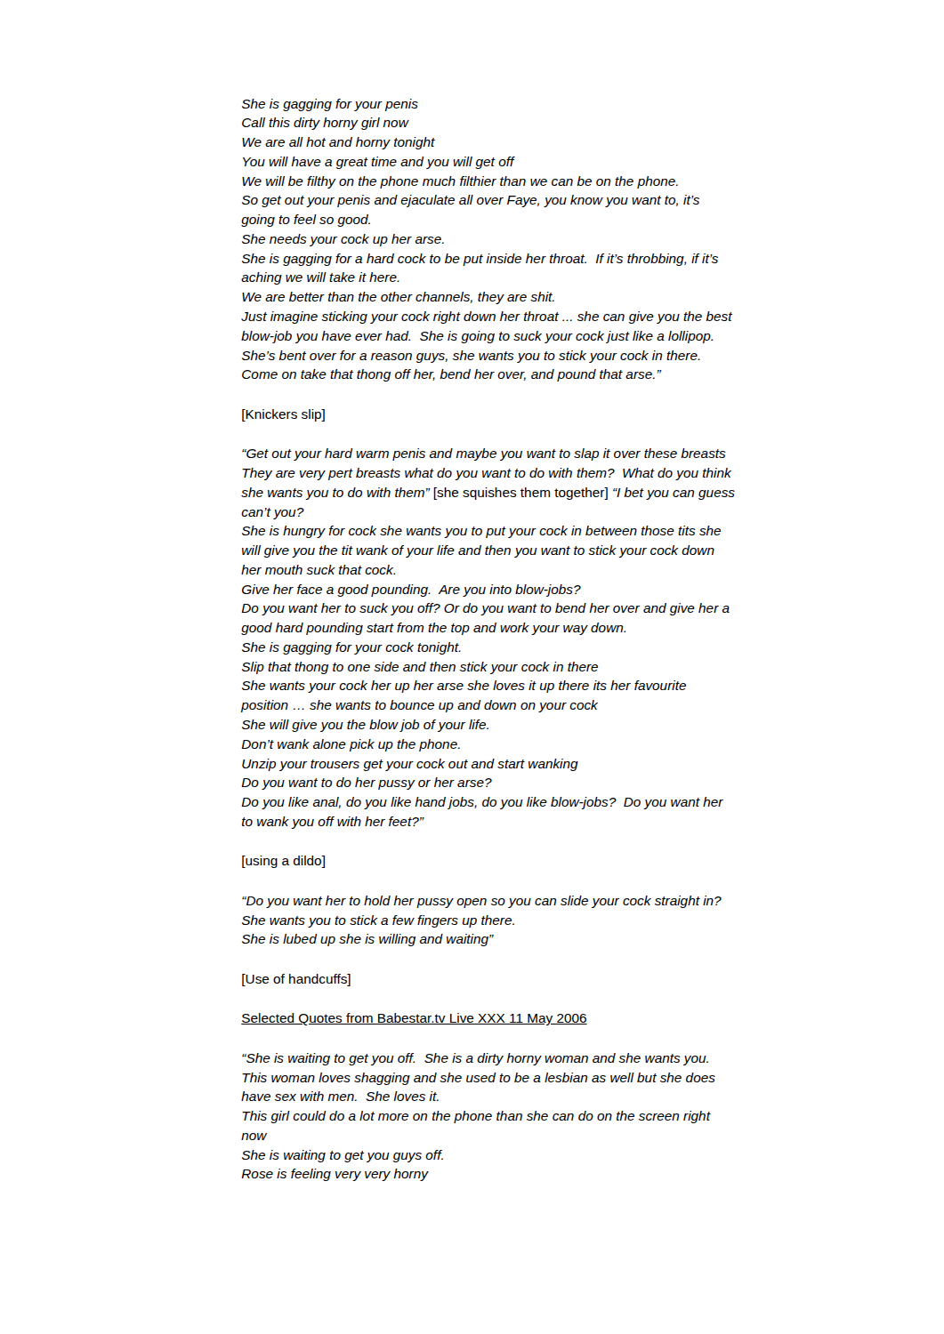She is gagging for your penis
Call this dirty horny girl now
We are all hot and horny tonight
You will have a great time and you will get off
We will be filthy on the phone much filthier than we can be on the phone.
So get out your penis and ejaculate all over Faye, you know you want to, it’s going to feel so good.
She needs your cock up her arse.
She is gagging for a hard cock to be put inside her throat. If it’s throbbing, if it’s aching we will take it here.
We are better than the other channels, they are shit.
Just imagine sticking your cock right down her throat ... she can give you the best blow-job you have ever had. She is going to suck your cock just like a lollipop.
She’s bent over for a reason guys, she wants you to stick your cock in there. Come on take that thong off her, bend her over, and pound that arse.”
[Knickers slip]
“Get out your hard warm penis and maybe you want to slap it over these breasts
They are very pert breasts what do you want to do with them? What do you think she wants you to do with them” [she squishes them together] “I bet you can guess can’t you?
She is hungry for cock she wants you to put your cock in between those tits she will give you the tit wank of your life and then you want to stick your cock down her mouth suck that cock.
Give her face a good pounding. Are you into blow-jobs?
Do you want her to suck you off? Or do you want to bend her over and give her a good hard pounding start from the top and work your way down.
She is gagging for your cock tonight.
Slip that thong to one side and then stick your cock in there
She wants your cock her up her arse she loves it up there its her favourite position … she wants to bounce up and down on your cock
She will give you the blow job of your life.
Don’t wank alone pick up the phone.
Unzip your trousers get your cock out and start wanking
Do you want to do her pussy or her arse?
Do you like anal, do you like hand jobs, do you like blow-jobs? Do you want her to wank you off with her feet?”
[using a dildo]
“Do you want her to hold her pussy open so you can slide your cock straight in?
She wants you to stick a few fingers up there.
She is lubed up she is willing and waiting”
[Use of handcuffs]
Selected Quotes from Babestar.tv Live XXX 11 May 2006
“She is waiting to get you off. She is a dirty horny woman and she wants you.
This woman loves shagging and she used to be a lesbian as well but she does have sex with men. She loves it.
This girl could do a lot more on the phone than she can do on the screen right now
She is waiting to get you guys off.
Rose is feeling very very horny